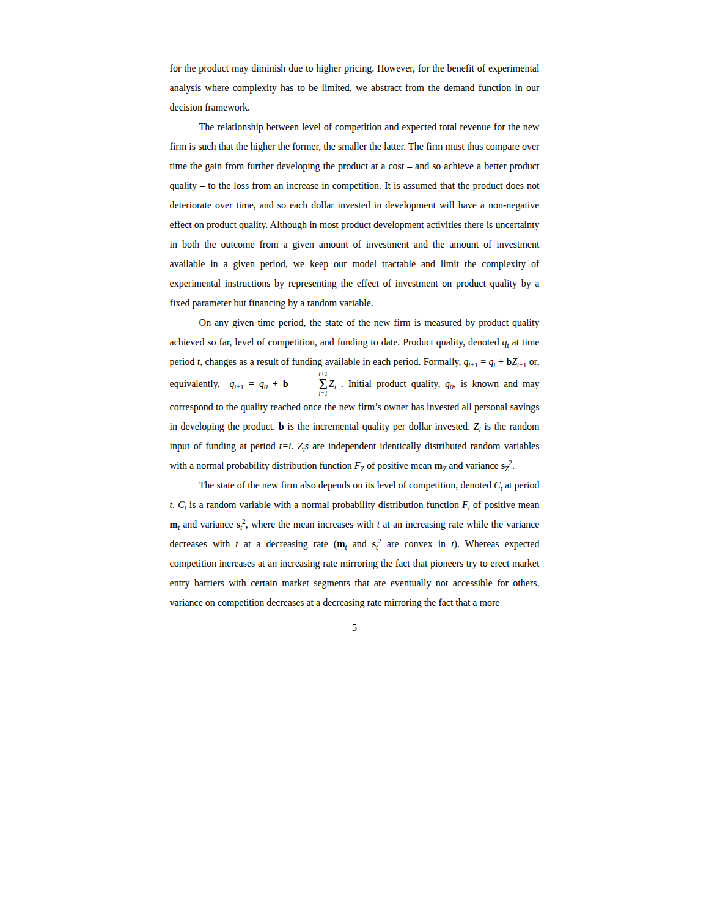for the product may diminish due to higher pricing. However, for the benefit of experimental analysis where complexity has to be limited, we abstract from the demand function in our decision framework.
The relationship between level of competition and expected total revenue for the new firm is such that the higher the former, the smaller the latter. The firm must thus compare over time the gain from further developing the product at a cost – and so achieve a better product quality – to the loss from an increase in competition. It is assumed that the product does not deteriorate over time, and so each dollar invested in development will have a non-negative effect on product quality. Although in most product development activities there is uncertainty in both the outcome from a given amount of investment and the amount of investment available in a given period, we keep our model tractable and limit the complexity of experimental instructions by representing the effect of investment on product quality by a fixed parameter but financing by a random variable.
On any given time period, the state of the new firm is measured by product quality achieved so far, level of competition, and funding to date. Product quality, denoted qt at time period t, changes as a result of funding available in each period. Formally, qt+1 = qt + bZt+1 or, equivalently, qt+1 = q0 + bt+1 Σi=1 Zi . Initial product quality, q0, is known and may correspond to the quality reached once the new firm’s owner has invested all personal savings in developing the product. b is the incremental quality per dollar invested. Zi is the random input of funding at period t=i. Zis are independent identically distributed random variables with a normal probability distribution function FZ of positive mean mZ and variance sZ2.
The state of the new firm also depends on its level of competition, denoted Ct at period t. Ct is a random variable with a normal probability distribution function Ft of positive mean mt and variance st2, where the mean increases with t at an increasing rate while the variance decreases with t at a decreasing rate (mt and st2 are convex in t). Whereas expected competition increases at an increasing rate mirroring the fact that pioneers try to erect market entry barriers with certain market segments that are eventually not accessible for others, variance on competition decreases at a decreasing rate mirroring the fact that a more
5